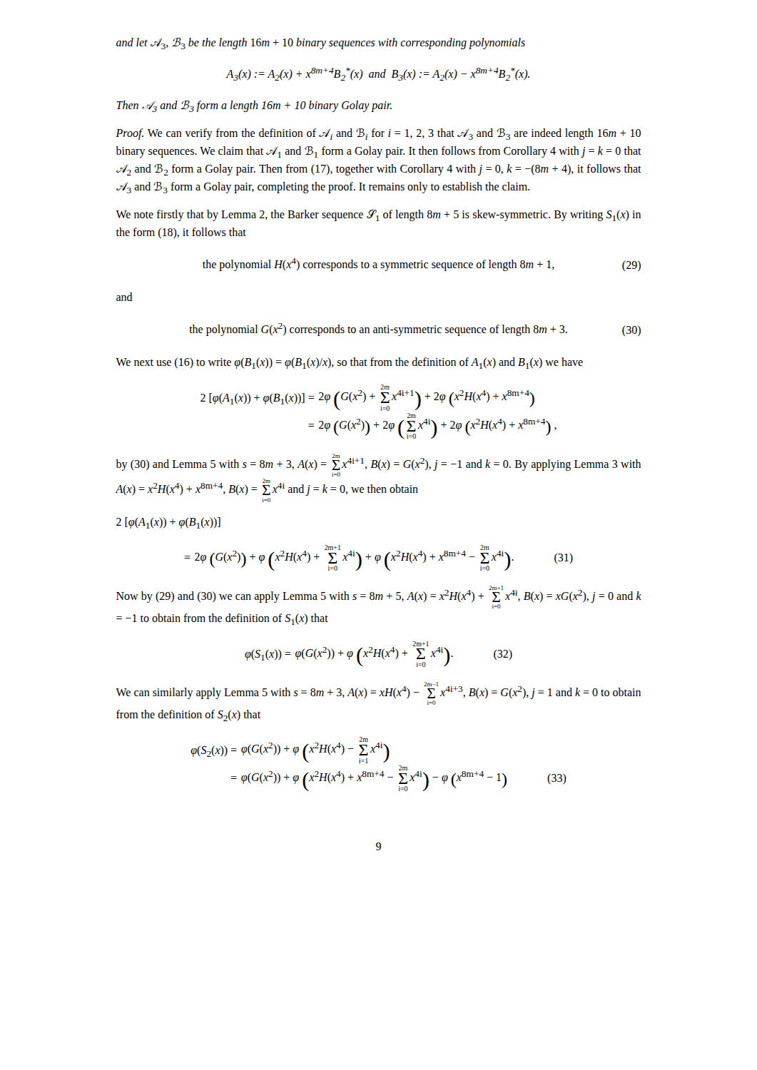and let 𝒜3, ℬ3 be the length 16m + 10 binary sequences with corresponding polynomials
A3(x) := A2(x) + x8m+4B2*(x) and B3(x) := A2(x) − x8m+4B2*(x).
Then 𝒜3 and ℬ3 form a length 16m + 10 binary Golay pair.
Proof. We can verify from the definition of 𝒜i and ℬi for i = 1, 2, 3 that 𝒜3 and ℬ3 are indeed length 16m + 10 binary sequences. We claim that 𝒜1 and ℬ1 form a Golay pair. It then follows from Corollary 4 with j = k = 0 that 𝒜2 and ℬ2 form a Golay pair. Then from (17), together with Corollary 4 with j = 0, k = −(8m + 4), it follows that 𝒜3 and ℬ3 form a Golay pair, completing the proof. It remains only to establish the claim.
We note firstly that by Lemma 2, the Barker sequence 𝒮1 of length 8m + 5 is skew-symmetric. By writing S1(x) in the form (18), it follows that
the polynomial H(x4) corresponds to a symmetric sequence of length 8m + 1,
(29)
and
the polynomial G(x2) corresponds to an anti-symmetric sequence of length 8m + 3.
(30)
We next use (16) to write φ(B1(x)) = φ(B1(x)/x), so that from the definition of A1(x) and B1(x) we have
2 [φ(A1(x)) + φ(B1(x))] =
2φ (G(x2) + 2m Σi=0 x4i+1) + 2φ (x2H(x4) + x8m+4)
=
2φ (G(x2)) + 2φ (2m Σi=0 x4i) + 2φ (x2H(x4) + x8m+4) ,
by (30) and Lemma 5 with s = 8m + 3, A(x) = 2m Σi=0 x4i+1, B(x) = G(x2), j = −1 and k = 0. By applying Lemma 3 with A(x) = x2H(x4) + x8m+4, B(x) = 2m Σi=0 x4i and j = k = 0, we then obtain
2 [φ(A1(x)) + φ(B1(x))]
=
2φ (G(x2)) + φ (x2H(x4) + 2m+1 Σi=0 x4i) + φ (x2H(x4) + x8m+4 − 2m Σi=0 x4i).
(31)
Now by (29) and (30) we can apply Lemma 5 with s = 8m + 5, A(x) = x2H(x4) + 2m+1 Σi=0 x4i, B(x) = xG(x2), j = 0 and k = −1 to obtain from the definition of S1(x) that
φ(S1(x)) =
φ(G(x2)) + φ (x2H(x4) + 2m+1 Σi=0 x4i).
(32)
We can similarly apply Lemma 5 with s = 8m + 3, A(x) = xH(x4) − 2m−1 Σi=0 x4i+3, B(x) = G(x2), j = 1 and k = 0 to obtain from the definition of S2(x) that
φ(S2(x)) =
φ(G(x2)) + φ (x2H(x4) − 2m Σi=1 x4i)
=
φ(G(x2)) + φ (x2H(x4) + x8m+4 − 2m Σi=0 x4i) − φ (x8m+4 − 1)
(33)
9